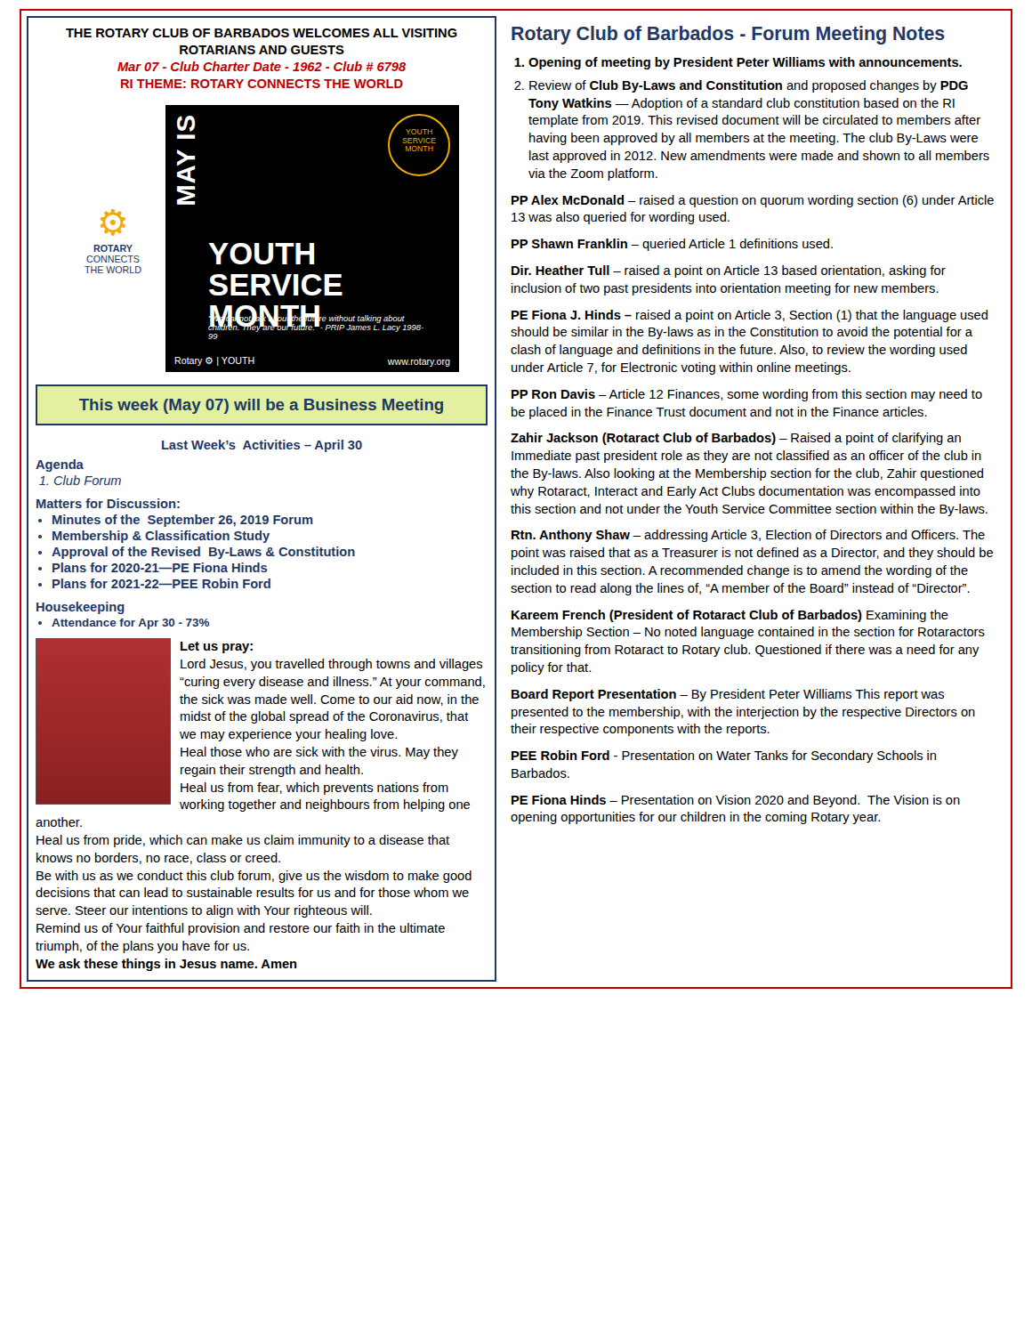THE ROTARY CLUB OF BARBADOS WELCOMES ALL VISITING ROTARIANS AND GUESTS
Mar 07 - Club Charter Date - 1962 - Club # 6798
RI THEME: ROTARY CONNECTS THE WORLD
⚙
ROTARY
CONNECTS
THE WORLD
MAY IS
YOUTH
SERVICE
MONTH
YOUTH
SERVICE
MONTH
"We cannot talk about the future without talking about children. They are our future." - PRIP James L. Lacy 1998-99
Rotary ⚙ | YOUTH
www.rotary.org
This week (May 07) will be a Business Meeting
Last Week’s Activities – April 30
Agenda
Club Forum
Matters for Discussion:
Minutes of the September 26, 2019 Forum
Membership & Classification Study
Approval of the Revised By-Laws & Constitution
Plans for 2020-21—PE Fiona Hinds
Plans for 2021-22—PEE Robin Ford
Housekeeping
Attendance for Apr 30 - 73%
Let us pray:
Lord Jesus, you travelled through towns and villages “curing every disease and illness.” At your command, the sick was made well. Come to our aid now, in the midst of the global spread of the Coronavirus, that we may experience your healing love.
Heal those who are sick with the virus. May they regain their strength and health.
Heal us from fear, which prevents nations from working together and neighbours from helping one another.
Heal us from pride, which can make us claim immunity to a disease that knows no borders, no race, class or creed.
Be with us as we conduct this club forum, give us the wisdom to make good decisions that can lead to sustainable results for us and for those whom we serve. Steer our intentions to align with Your righteous will.
Remind us of Your faithful provision and restore our faith in the ultimate triumph, of the plans you have for us.
We ask these things in Jesus name. Amen
Rotary Club of Barbados - Forum Meeting Notes
Opening of meeting by President Peter Williams with announcements.
Review of Club By-Laws and Constitution and proposed changes by PDG Tony Watkins — Adoption of a standard club constitution based on the RI template from 2019. This revised document will be circulated to members after having been approved by all members at the meeting. The club By-Laws were last approved in 2012. New amendments were made and shown to all members via the Zoom platform.
PP Alex McDonald – raised a question on quorum wording section (6) under Article 13 was also queried for wording used.
PP Shawn Franklin – queried Article 1 definitions used.
Dir. Heather Tull – raised a point on Article 13 based orientation, asking for inclusion of two past presidents into orientation meeting for new members.
PE Fiona J. Hinds – raised a point on Article 3, Section (1) that the language used should be similar in the By-laws as in the Constitution to avoid the potential for a clash of language and definitions in the future. Also, to review the wording used under Article 7, for Electronic voting within online meetings.
PP Ron Davis – Article 12 Finances, some wording from this section may need to be placed in the Finance Trust document and not in the Finance articles.
Zahir Jackson (Rotaract Club of Barbados) – Raised a point of clarifying an Immediate past president role as they are not classified as an officer of the club in the By-laws. Also looking at the Membership section for the club, Zahir questioned why Rotaract, Interact and Early Act Clubs documentation was encompassed into this section and not under the Youth Service Committee section within the By-laws.
Rtn. Anthony Shaw – addressing Article 3, Election of Directors and Officers. The point was raised that as a Treasurer is not defined as a Director, and they should be included in this section. A recommended change is to amend the wording of the section to read along the lines of, “A member of the Board” instead of “Director”.
Kareem French (President of Rotaract Club of Barbados) Examining the Membership Section – No noted language contained in the section for Rotaractors transitioning from Rotaract to Rotary club. Questioned if there was a need for any policy for that.
Board Report Presentation – By President Peter Williams This report was presented to the membership, with the interjection by the respective Directors on their respective components with the reports.
PEE Robin Ford - Presentation on Water Tanks for Secondary Schools in Barbados.
PE Fiona Hinds – Presentation on Vision 2020 and Beyond. The Vision is on opening opportunities for our children in the coming Rotary year.